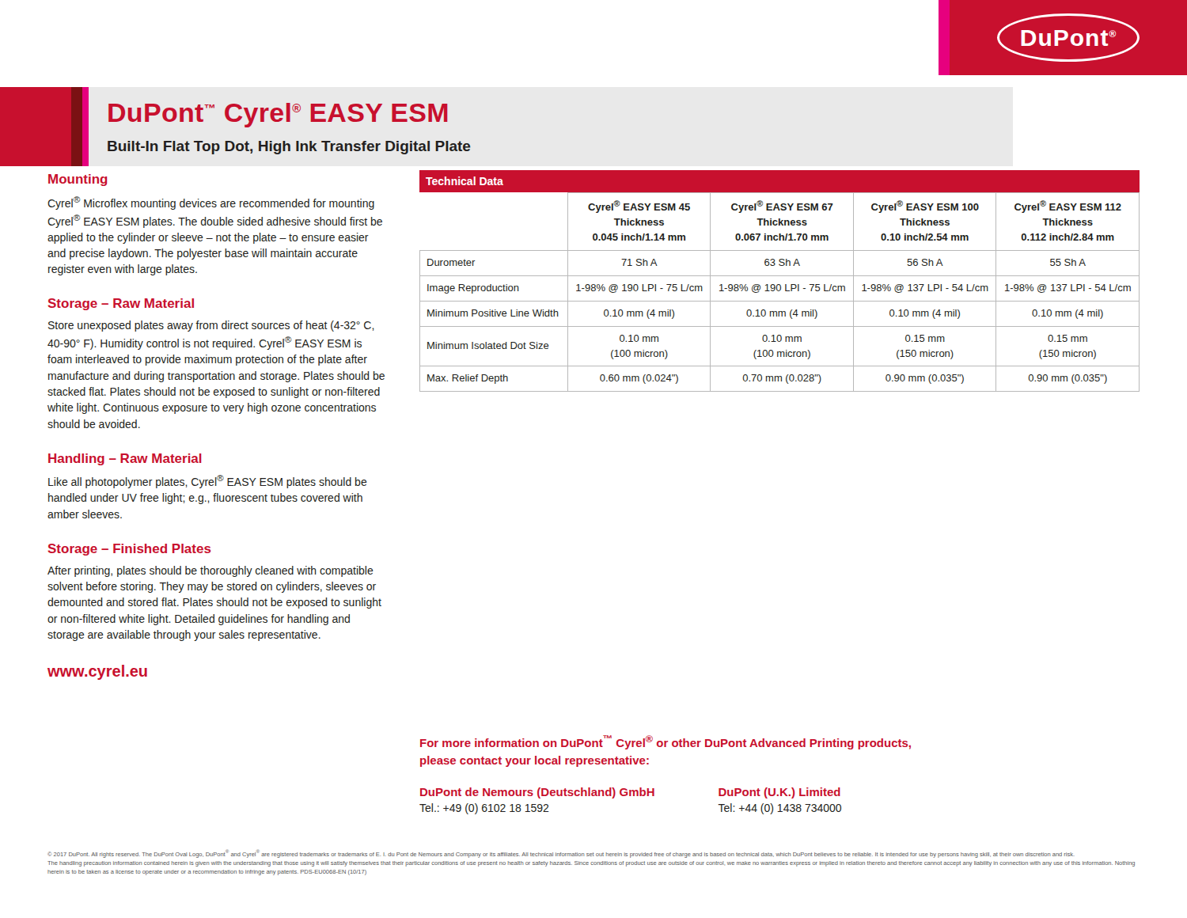DuPont®
DuPont™ Cyrel® EASY ESM
Built-In Flat Top Dot, High Ink Transfer Digital Plate
Mounting
Cyrel® Microflex mounting devices are recommended for mounting Cyrel® EASY ESM plates. The double sided adhesive should first be applied to the cylinder or sleeve – not the plate – to ensure easier and precise laydown. The polyester base will maintain accurate register even with large plates.
Storage – Raw Material
Store unexposed plates away from direct sources of heat (4-32° C, 40-90° F). Humidity control is not required. Cyrel® EASY ESM is foam interleaved to provide maximum protection of the plate after manufacture and during transportation and storage. Plates should be stacked flat. Plates should not be exposed to sunlight or non-filtered white light. Continuous exposure to very high ozone concentrations should be avoided.
Handling – Raw Material
Like all photopolymer plates, Cyrel® EASY ESM plates should be handled under UV free light; e.g., fluorescent tubes covered with amber sleeves.
Storage – Finished Plates
After printing, plates should be thoroughly cleaned with compatible solvent before storing. They may be stored on cylinders, sleeves or demounted and stored flat. Plates should not be exposed to sunlight or non-filtered white light. Detailed guidelines for handling and storage are available through your sales representative.
www.cyrel.eu
Technical Data
| | Cyrel ® EASY ESM 45 Thickness 0.045 inch/1.14 mm | Cyrel ® EASY ESM 67 Thickness 0.067 inch/1.70 mm | Cyrel ® EASY ESM 100 Thickness 0.10 inch/2.54 mm | Cyrel ® EASY ESM 112 Thickness 0.112 inch/2.84 mm |
| --- | --- | --- | --- | --- |
| Durometer | 71 Sh A | 63 Sh A | 56 Sh A | 55 Sh A |
| Image Reproduction | 1-98% @ 190 LPI - 75 L/cm | 1-98% @ 190 LPI - 75 L/cm | 1-98% @ 137 LPI - 54 L/cm | 1-98% @ 137 LPI - 54 L/cm |
| Minimum Positive Line Width | 0.10 mm (4 mil) | 0.10 mm (4 mil) | 0.10 mm (4 mil) | 0.10 mm (4 mil) |
| Minimum Isolated Dot Size | 0.10 mm (100 micron) | 0.10 mm (100 micron) | 0.15 mm (150 micron) | 0.15 mm (150 micron) |
| Max. Relief Depth | 0.60 mm (0.024") | 0.70 mm (0.028") | 0.90 mm (0.035") | 0.90 mm (0.035") |
For more information on DuPont™ Cyrel® or other DuPont Advanced Printing products,
please contact your local representative:
DuPont de Nemours (Deutschland) GmbH
Tel.: +49 (0) 6102 18 1592
DuPont (U.K.) Limited
Tel: +44 (0) 1438 734000
© 2017 DuPont. All rights reserved. The DuPont Oval Logo, DuPont® and Cyrel® are registered trademarks or trademarks of E. I. du Pont de Nemours and Company or its affiliates. All technical information set out herein is provided free of charge and is based on technical data, which DuPont believes to be reliable. It is intended for use by persons having skill, at their own discretion and risk.
The handling precaution information contained herein is given with the understanding that those using it will satisfy themselves that their particular conditions of use present no health or safety hazards. Since conditions of product use are outside of our control, we make no warranties express or implied in relation thereto and therefore cannot accept any liability in connection with any use of this information. Nothing herein is to be taken as a license to operate under or a recommendation to infringe any patents. PDS-EU0068-EN (10/17)